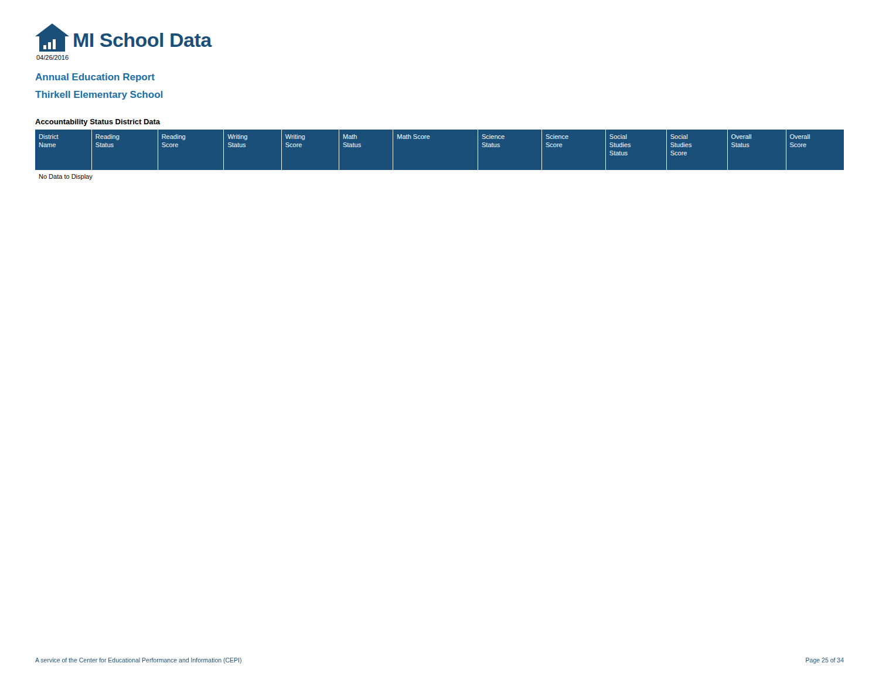MI School Data
04/26/2016
Annual Education Report
Thirkell Elementary School
Accountability Status District Data
| District Name | Reading Status | Reading Score | Writing Status | Writing Score | Math Status | Math Score | Science Status | Science Score | Social Studies Status | Social Studies Score | Overall Status | Overall Score |
| --- | --- | --- | --- | --- | --- | --- | --- | --- | --- | --- | --- | --- |
| No Data to Display |
A service of the Center for Educational Performance and Information (CEPI) Page 25 of 34